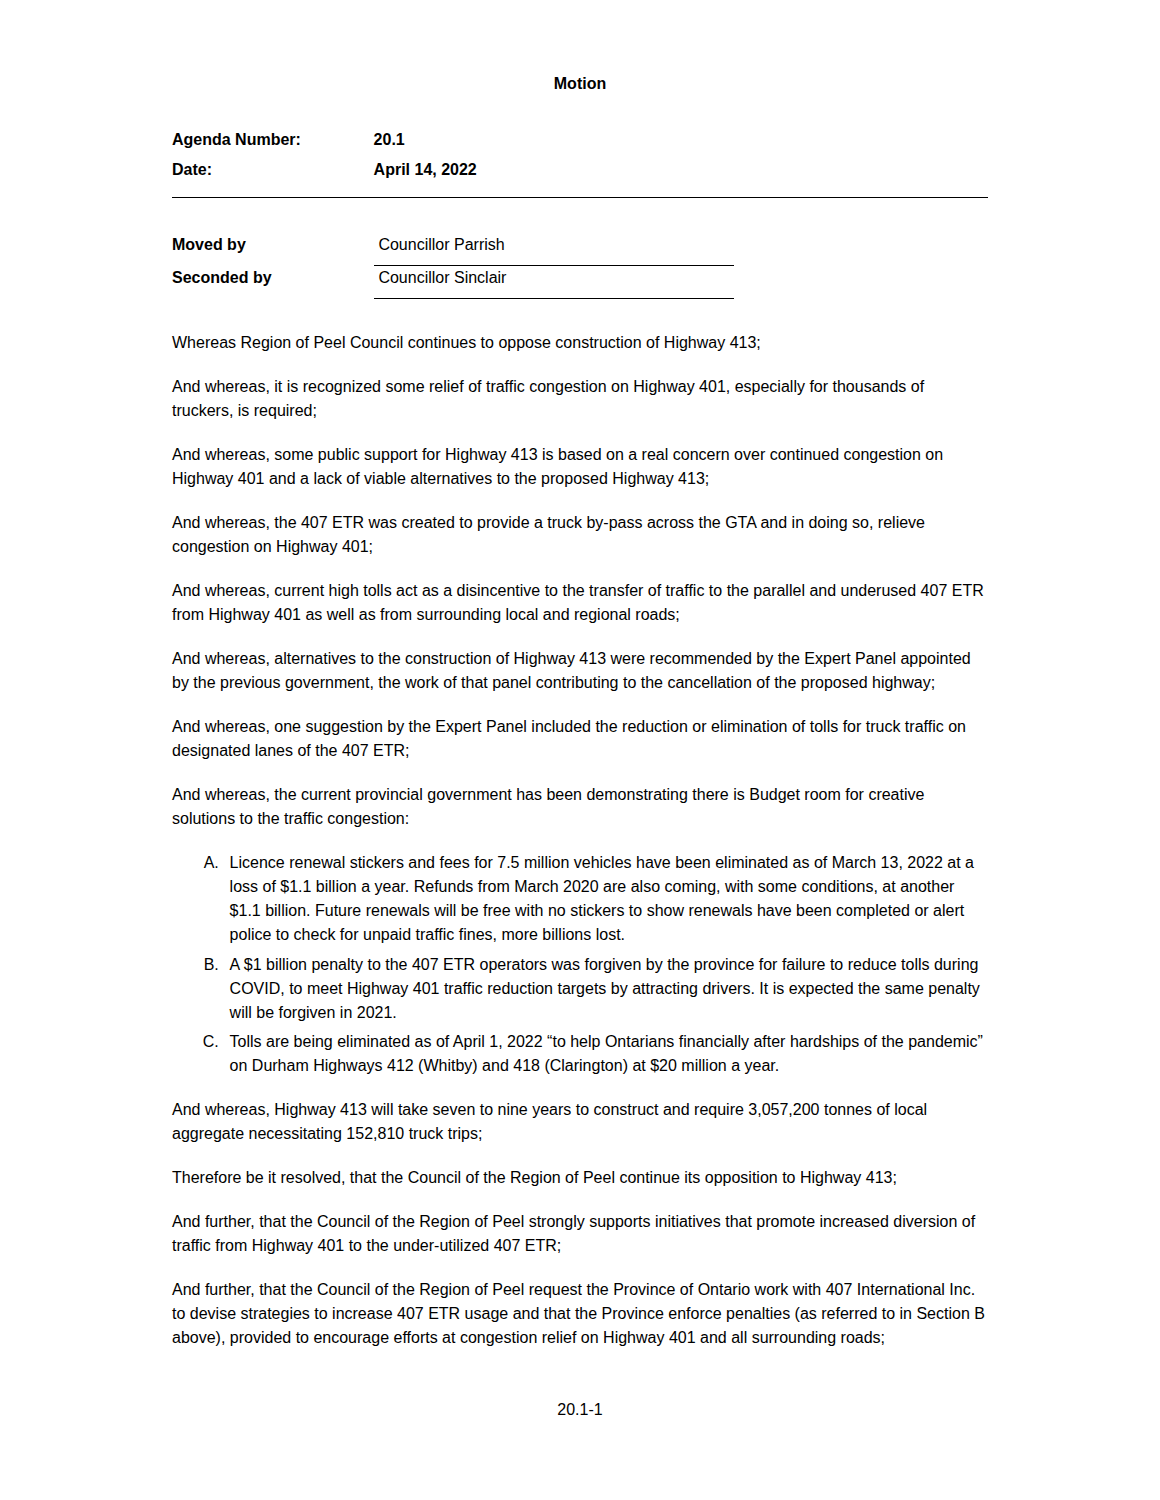Motion
| Agenda Number: | 20.1 |
| Date: | April 14, 2022 |
| Moved by | Councillor Parrish |
| Seconded by | Councillor Sinclair |
Whereas Region of Peel Council continues to oppose construction of Highway 413;
And whereas, it is recognized some relief of traffic congestion on Highway 401, especially for thousands of truckers, is required;
And whereas, some public support for Highway 413 is based on a real concern over continued congestion on Highway 401 and a lack of viable alternatives to the proposed Highway 413;
And whereas, the 407 ETR was created to provide a truck by-pass across the GTA and in doing so, relieve congestion on Highway 401;
And whereas, current high tolls act as a disincentive to the transfer of traffic to the parallel and underused 407 ETR from Highway 401 as well as from surrounding local and regional roads;
And whereas, alternatives to the construction of Highway 413 were recommended by the Expert Panel appointed by the previous government, the work of that panel contributing to the cancellation of the proposed highway;
And whereas, one suggestion by the Expert Panel included the reduction or elimination of tolls for truck traffic on designated lanes of the 407 ETR;
And whereas, the current provincial government has been demonstrating there is Budget room for creative solutions to the traffic congestion:
Licence renewal stickers and fees for 7.5 million vehicles have been eliminated as of March 13, 2022 at a loss of $1.1 billion a year. Refunds from March 2020 are also coming, with some conditions, at another $1.1 billion. Future renewals will be free with no stickers to show renewals have been completed or alert police to check for unpaid traffic fines, more billions lost.
A $1 billion penalty to the 407 ETR operators was forgiven by the province for failure to reduce tolls during COVID, to meet Highway 401 traffic reduction targets by attracting drivers. It is expected the same penalty will be forgiven in 2021.
Tolls are being eliminated as of April 1, 2022 “to help Ontarians financially after hardships of the pandemic” on Durham Highways 412 (Whitby) and 418 (Clarington) at $20 million a year.
And whereas, Highway 413 will take seven to nine years to construct and require 3,057,200 tonnes of local aggregate necessitating 152,810 truck trips;
Therefore be it resolved, that the Council of the Region of Peel continue its opposition to Highway 413;
And further, that the Council of the Region of Peel strongly supports initiatives that promote increased diversion of traffic from Highway 401 to the under-utilized 407 ETR;
And further, that the Council of the Region of Peel request the Province of Ontario work with 407 International Inc. to devise strategies to increase 407 ETR usage and that the Province enforce penalties (as referred to in Section B above), provided to encourage efforts at congestion relief on Highway 401 and all surrounding roads;
20.1-1